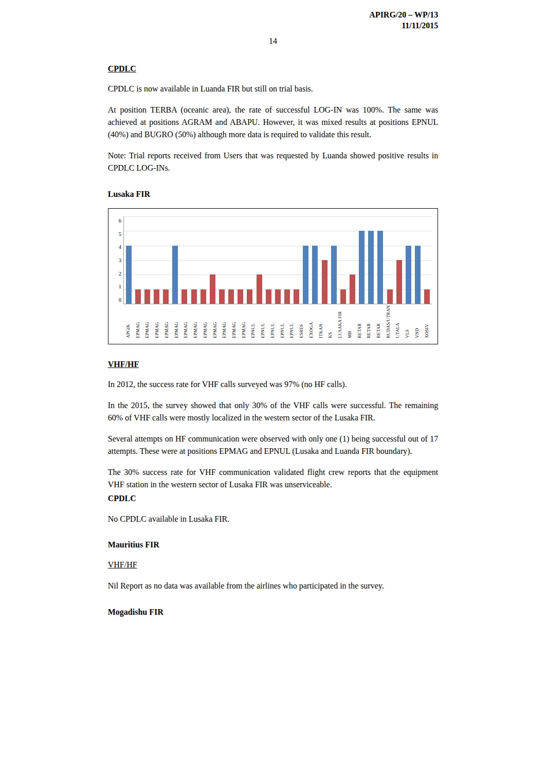APIRG/20 – WP/13
11/11/2015
14
CPDLC
CPDLC is now available in Luanda FIR but still on trial basis.
At position TERBA (oceanic area), the rate of successful LOG-IN was 100%. The same was achieved at positions AGRAM and ABAPU. However, it was mixed results at positions EPNUL (40%) and BUGRO (50%) although more data is required to validate this result.
Note: Trial reports received from Users that was requested by Luanda showed positive results in CPDLC LOG-INs.
Lusaka FIR
6
5
4
3
2
1
0
APGIK EPMAG EPMAG EPMAG EPMAG EPMAG EPMAG EPMAG EPMAG EPMAG EPMAG EPMAG EPMAG EPNUL EPNUL EPNUL EPNUL EPNUL ESRES EXOGA ITKAN KS LUSAKA FIR MB RETAR RETAR RETAR RUDAS/UTRAN UTALA VLS VND XOSIV
VHF/HF
In 2012, the success rate for VHF calls surveyed was 97% (no HF calls).
In the 2015, the survey showed that only 30% of the VHF calls were successful. The remaining 60% of VHF calls were mostly localized in the western sector of the Lusaka FIR.
Several attempts on HF communication were observed with only one (1) being successful out of 17 attempts. These were at positions EPMAG and EPNUL (Lusaka and Luanda FIR boundary).
The 30% success rate for VHF communication validated flight crew reports that the equipment VHF station in the western sector of Lusaka FIR was unserviceable.
CPDLC
No CPDLC available in Lusaka FIR.
Mauritius FIR
VHF/HF
Nil Report as no data was available from the airlines who participated in the survey.
Mogadishu FIR